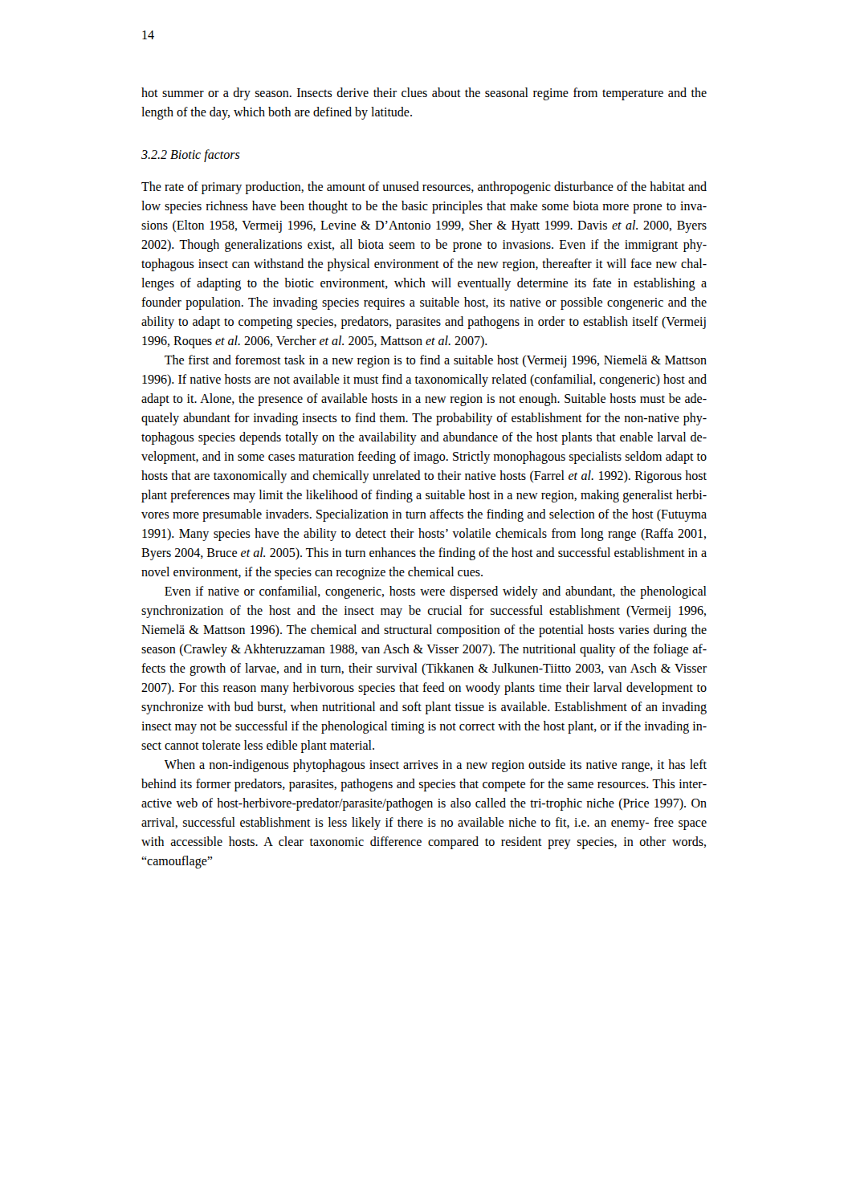14
hot summer or a dry season. Insects derive their clues about the seasonal regime from temperature and the length of the day, which both are defined by latitude.
3.2.2 Biotic factors
The rate of primary production, the amount of unused resources, anthropogenic disturbance of the habitat and low species richness have been thought to be the basic principles that make some biota more prone to invasions (Elton 1958, Vermeij 1996, Levine & D’Antonio 1999, Sher & Hyatt 1999. Davis et al. 2000, Byers 2002). Though generalizations exist, all biota seem to be prone to invasions. Even if the immigrant phytophagous insect can withstand the physical environment of the new region, thereafter it will face new challenges of adapting to the biotic environment, which will eventually determine its fate in establishing a founder population. The invading species requires a suitable host, its native or possible congeneric and the ability to adapt to competing species, predators, parasites and pathogens in order to establish itself (Vermeij 1996, Roques et al. 2006, Vercher et al. 2005, Mattson et al. 2007).
The first and foremost task in a new region is to find a suitable host (Vermeij 1996, Niemelä & Mattson 1996). If native hosts are not available it must find a taxonomically related (confamilial, congeneric) host and adapt to it. Alone, the presence of available hosts in a new region is not enough. Suitable hosts must be adequately abundant for invading insects to find them. The probability of establishment for the non-native phytophagous species depends totally on the availability and abundance of the host plants that enable larval development, and in some cases maturation feeding of imago. Strictly monophagous specialists seldom adapt to hosts that are taxonomically and chemically unrelated to their native hosts (Farrel et al. 1992). Rigorous host plant preferences may limit the likelihood of finding a suitable host in a new region, making generalist herbivores more presumable invaders. Specialization in turn affects the finding and selection of the host (Futuyma 1991). Many species have the ability to detect their hosts’ volatile chemicals from long range (Raffa 2001, Byers 2004, Bruce et al. 2005). This in turn enhances the finding of the host and successful establishment in a novel environment, if the species can recognize the chemical cues.
Even if native or confamilial, congeneric, hosts were dispersed widely and abundant, the phenological synchronization of the host and the insect may be crucial for successful establishment (Vermeij 1996, Niemelä & Mattson 1996). The chemical and structural composition of the potential hosts varies during the season (Crawley & Akhteruzzaman 1988, van Asch & Visser 2007). The nutritional quality of the foliage affects the growth of larvae, and in turn, their survival (Tikkanen & Julkunen-Tiitto 2003, van Asch & Visser 2007). For this reason many herbivorous species that feed on woody plants time their larval development to synchronize with bud burst, when nutritional and soft plant tissue is available. Establishment of an invading insect may not be successful if the phenological timing is not correct with the host plant, or if the invading insect cannot tolerate less edible plant material.
When a non-indigenous phytophagous insect arrives in a new region outside its native range, it has left behind its former predators, parasites, pathogens and species that compete for the same resources. This interactive web of host-herbivore-predator/parasite/pathogen is also called the tri-trophic niche (Price 1997). On arrival, successful establishment is less likely if there is no available niche to fit, i.e. an enemy- free space with accessible hosts. A clear taxonomic difference compared to resident prey species, in other words, “camouflage”